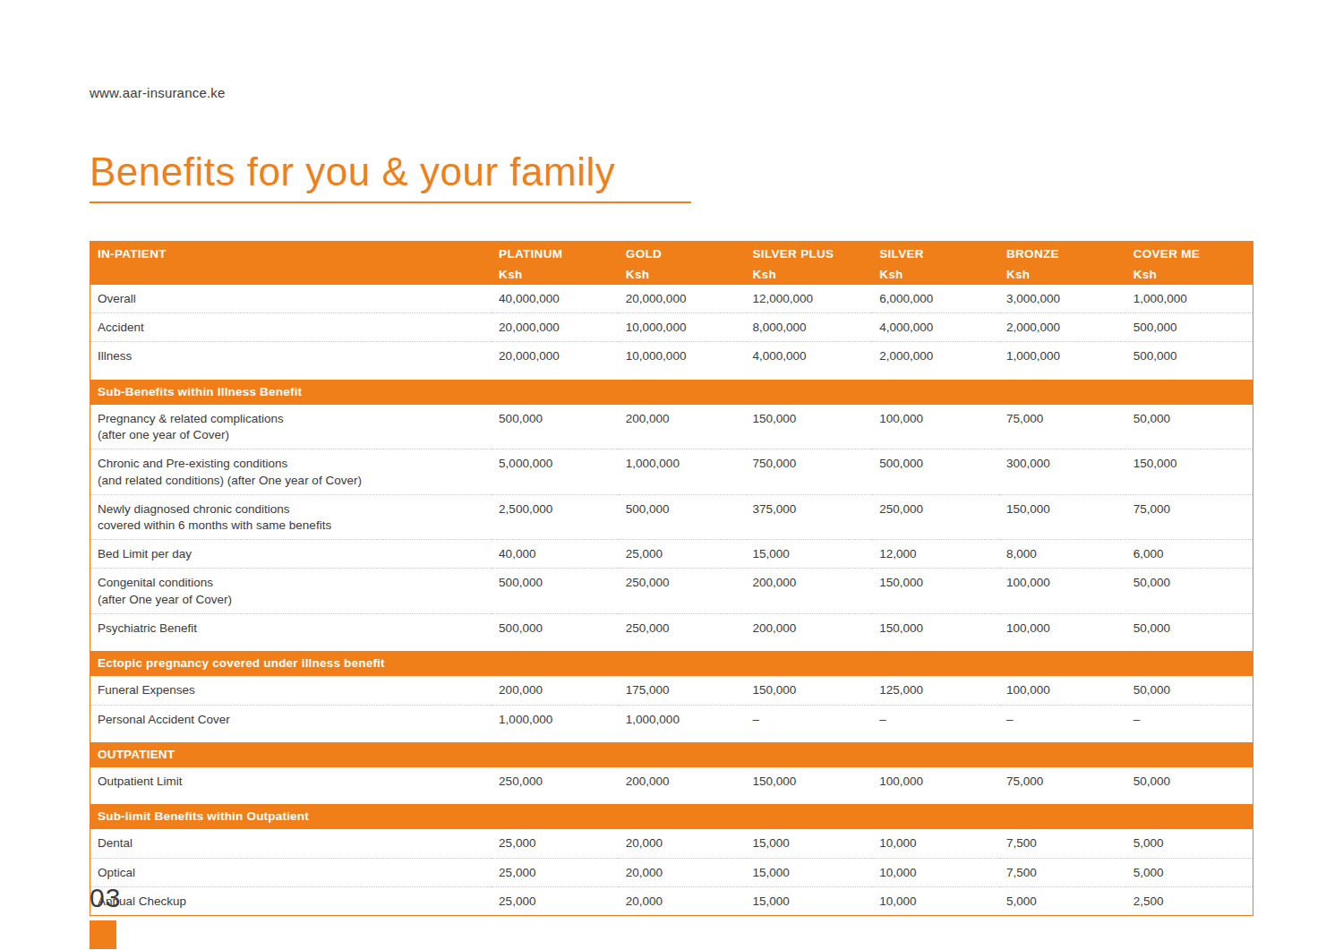www.aar-insurance.ke
Benefits for you & your family
| IN-PATIENT | PLATINUM | GOLD | SILVER PLUS | SILVER | BRONZE | COVER ME |
| --- | --- | --- | --- | --- | --- | --- |
| | Ksh | Ksh | Ksh | Ksh | Ksh | Ksh |
| Overall | 40,000,000 | 20,000,000 | 12,000,000 | 6,000,000 | 3,000,000 | 1,000,000 |
| Accident | 20,000,000 | 10,000,000 | 8,000,000 | 4,000,000 | 2,000,000 | 500,000 |
| Illness | 20,000,000 | 10,000,000 | 4,000,000 | 2,000,000 | 1,000,000 | 500,000 |
| Sub-Benefits within Illness Benefit |
| Pregnancy & related complications (after one year of Cover) | 500,000 | 200,000 | 150,000 | 100,000 | 75,000 | 50,000 |
| Chronic and Pre-existing conditions (and related conditions) (after One year of Cover) | 5,000,000 | 1,000,000 | 750,000 | 500,000 | 300,000 | 150,000 |
| Newly diagnosed chronic conditions covered within 6 months with same benefits | 2,500,000 | 500,000 | 375,000 | 250,000 | 150,000 | 75,000 |
| Bed Limit per day | 40,000 | 25,000 | 15,000 | 12,000 | 8,000 | 6,000 |
| Congenital conditions (after One year of Cover) | 500,000 | 250,000 | 200,000 | 150,000 | 100,000 | 50,000 |
| Psychiatric Benefit | 500,000 | 250,000 | 200,000 | 150,000 | 100,000 | 50,000 |
| Ectopic pregnancy covered under illness benefit |
| Funeral Expenses | 200,000 | 175,000 | 150,000 | 125,000 | 100,000 | 50,000 |
| Personal Accident Cover | 1,000,000 | 1,000,000 | – | – | – | – |
| OUTPATIENT |
| Outpatient Limit | 250,000 | 200,000 | 150,000 | 100,000 | 75,000 | 50,000 |
| Sub-limit Benefits within Outpatient |
| Dental | 25,000 | 20,000 | 15,000 | 10,000 | 7,500 | 5,000 |
| Optical | 25,000 | 20,000 | 15,000 | 10,000 | 7,500 | 5,000 |
| Annual Checkup | 25,000 | 20,000 | 15,000 | 10,000 | 5,000 | 2,500 |
03